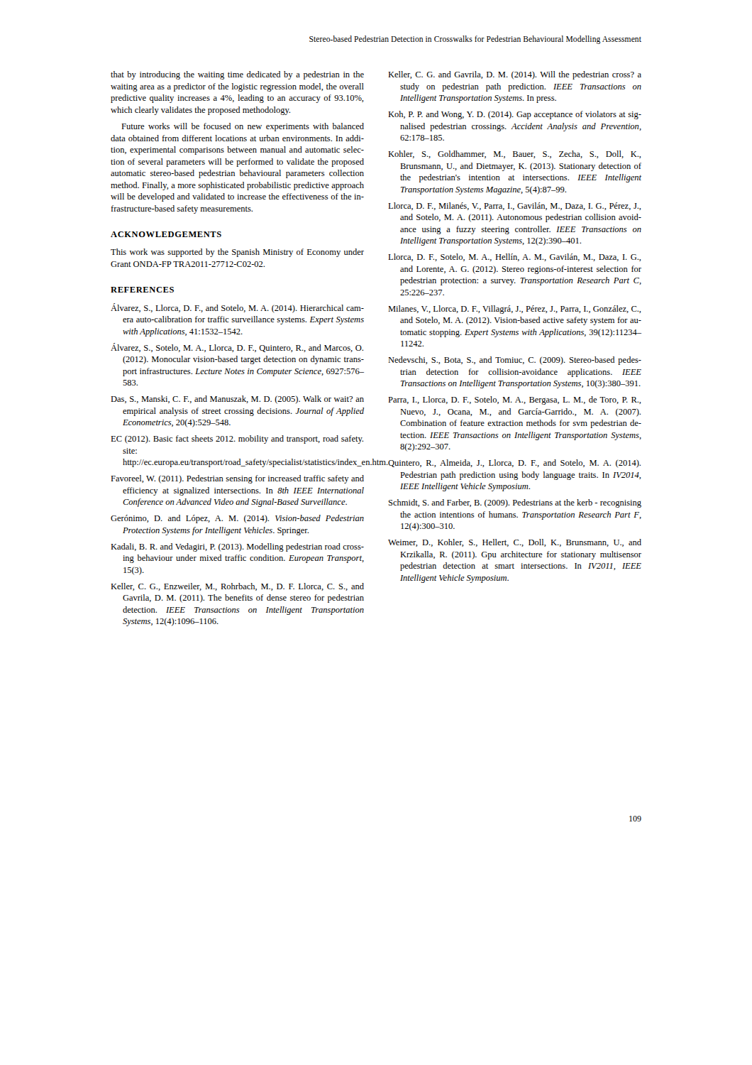Stereo-based Pedestrian Detection in Crosswalks for Pedestrian Behavioural Modelling Assessment
that by introducing the waiting time dedicated by a pedestrian in the waiting area as a predictor of the logistic regression model, the overall predictive quality increases a 4%, leading to an accuracy of 93.10%, which clearly validates the proposed methodology.
Future works will be focused on new experiments with balanced data obtained from different locations at urban environments. In addition, experimental comparisons between manual and automatic selection of several parameters will be performed to validate the proposed automatic stereo-based pedestrian behavioural parameters collection method. Finally, a more sophisticated probabilistic predictive approach will be developed and validated to increase the effectiveness of the infrastructure-based safety measurements.
ACKNOWLEDGEMENTS
This work was supported by the Spanish Ministry of Economy under Grant ONDA-FP TRA2011-27712-C02-02.
REFERENCES
Álvarez, S., Llorca, D. F., and Sotelo, M. A. (2014). Hierarchical camera auto-calibration for traffic surveillance systems. Expert Systems with Applications, 41:1532–1542.
Álvarez, S., Sotelo, M. A., Llorca, D. F., Quintero, R., and Marcos, O. (2012). Monocular vision-based target detection on dynamic transport infrastructures. Lecture Notes in Computer Science, 6927:576–583.
Das, S., Manski, C. F., and Manuszak, M. D. (2005). Walk or wait? an empirical analysis of street crossing decisions. Journal of Applied Econometrics, 20(4):529–548.
EC (2012). Basic fact sheets 2012. mobility and transport, road safety. site: http://ec.europa.eu/transport/road_safety/specialist/statistics/index_en.htm.
Favoreel, W. (2011). Pedestrian sensing for increased traffic safety and efficiency at signalized intersections. In 8th IEEE International Conference on Advanced Video and Signal-Based Surveillance.
Gerónimo, D. and López, A. M. (2014). Vision-based Pedestrian Protection Systems for Intelligent Vehicles. Springer.
Kadali, B. R. and Vedagiri, P. (2013). Modelling pedestrian road crossing behaviour under mixed traffic condition. European Transport, 15(3).
Keller, C. G., Enzweiler, M., Rohrbach, M., D. F. Llorca, C. S., and Gavrila, D. M. (2011). The benefits of dense stereo for pedestrian detection. IEEE Transactions on Intelligent Transportation Systems, 12(4):1096–1106.
Keller, C. G. and Gavrila, D. M. (2014). Will the pedestrian cross? a study on pedestrian path prediction. IEEE Transactions on Intelligent Transportation Systems. In press.
Koh, P. P. and Wong, Y. D. (2014). Gap acceptance of violators at signalised pedestrian crossings. Accident Analysis and Prevention, 62:178–185.
Kohler, S., Goldhammer, M., Bauer, S., Zecha, S., Doll, K., Brunsmann, U., and Dietmayer, K. (2013). Stationary detection of the pedestrian's intention at intersections. IEEE Intelligent Transportation Systems Magazine, 5(4):87–99.
Llorca, D. F., Milanés, V., Parra, I., Gavilán, M., Daza, I. G., Pérez, J., and Sotelo, M. A. (2011). Autonomous pedestrian collision avoidance using a fuzzy steering controller. IEEE Transactions on Intelligent Transportation Systems, 12(2):390–401.
Llorca, D. F., Sotelo, M. A., Hellín, A. M., Gavilán, M., Daza, I. G., and Lorente, A. G. (2012). Stereo regions-of-interest selection for pedestrian protection: a survey. Transportation Research Part C, 25:226–237.
Milanes, V., Llorca, D. F., Villagrá, J., Pérez, J., Parra, I., González, C., and Sotelo, M. A. (2012). Vision-based active safety system for automatic stopping. Expert Systems with Applications, 39(12):11234–11242.
Nedevschi, S., Bota, S., and Tomiuc, C. (2009). Stereo-based pedestrian detection for collision-avoidance applications. IEEE Transactions on Intelligent Transportation Systems, 10(3):380–391.
Parra, I., Llorca, D. F., Sotelo, M. A., Bergasa, L. M., de Toro, P. R., Nuevo, J., Ocana, M., and García-Garrido., M. A. (2007). Combination of feature extraction methods for svm pedestrian detection. IEEE Transactions on Intelligent Transportation Systems, 8(2):292–307.
Quintero, R., Almeida, J., Llorca, D. F., and Sotelo, M. A. (2014). Pedestrian path prediction using body language traits. In IV2014, IEEE Intelligent Vehicle Symposium.
Schmidt, S. and Farber, B. (2009). Pedestrians at the kerb - recognising the action intentions of humans. Transportation Research Part F, 12(4):300–310.
Weimer, D., Kohler, S., Hellert, C., Doll, K., Brunsmann, U., and Krzikalla, R. (2011). Gpu architecture for stationary multisensor pedestrian detection at smart intersections. In IV2011, IEEE Intelligent Vehicle Symposium.
109